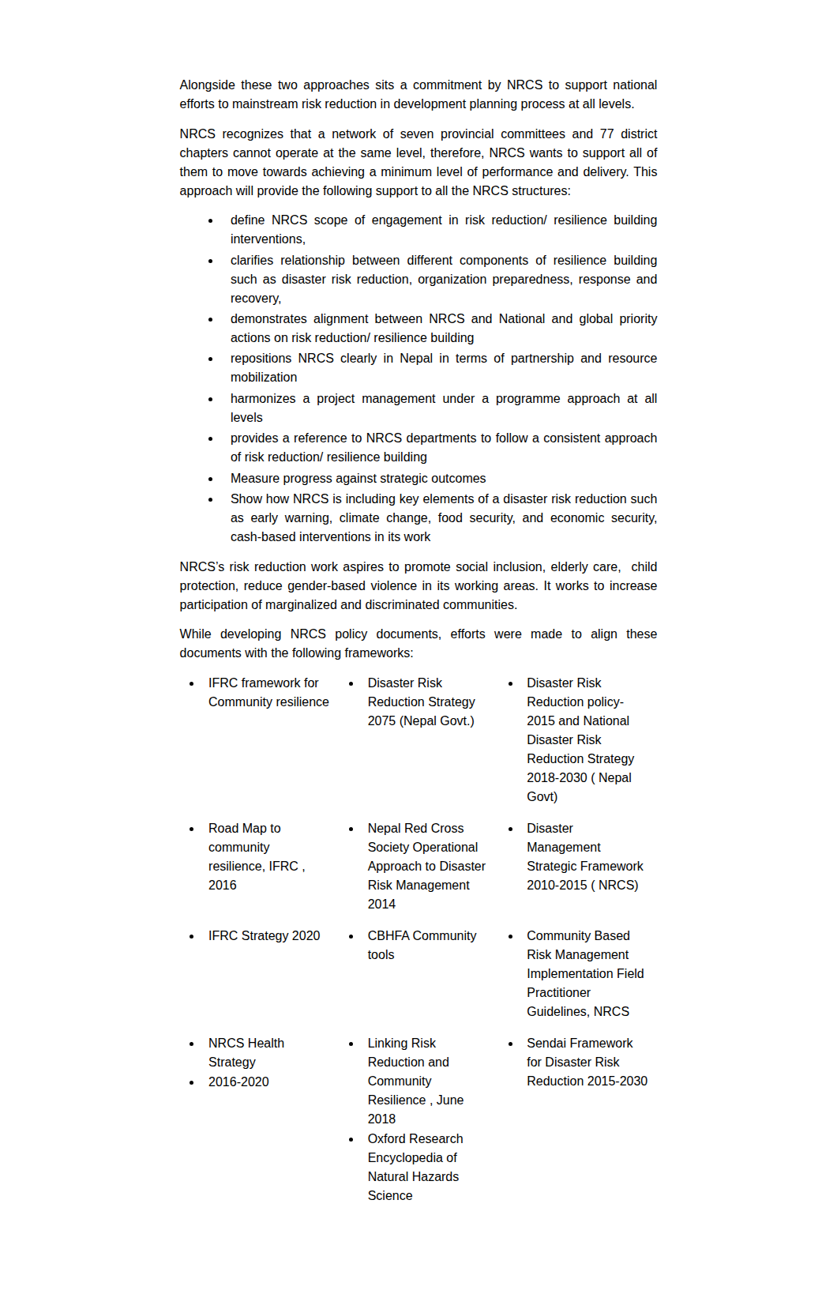Alongside these two approaches sits a commitment by NRCS to support national efforts to mainstream risk reduction in development planning process at all levels.
NRCS recognizes that a network of seven provincial committees and 77 district chapters cannot operate at the same level, therefore, NRCS wants to support all of them to move towards achieving a minimum level of performance and delivery. This approach will provide the following support to all the NRCS structures:
define NRCS scope of engagement in risk reduction/ resilience building interventions,
clarifies relationship between different components of resilience building such as disaster risk reduction, organization preparedness, response and recovery,
demonstrates alignment between NRCS and National and global priority actions on risk reduction/ resilience building
repositions NRCS clearly in Nepal in terms of partnership and resource mobilization
harmonizes a project management under a programme approach at all levels
provides a reference to NRCS departments to follow a consistent approach of risk reduction/ resilience building
Measure progress against strategic outcomes
Show how NRCS is including key elements of a disaster risk reduction such as early warning, climate change, food security, and economic security, cash-based interventions in its work
NRCS’s risk reduction work aspires to promote social inclusion, elderly care, child protection, reduce gender-based violence in its working areas. It works to increase participation of marginalized and discriminated communities.
While developing NRCS policy documents, efforts were made to align these documents with the following frameworks:
| IFRC framework for Community resilience | Disaster Risk Reduction Strategy 2075 (Nepal Govt.) | Disaster Risk Reduction policy-2015 and National Disaster Risk Reduction Strategy 2018-2030 ( Nepal Govt) |
| Road Map to community resilience, IFRC , 2016 | Nepal Red Cross Society Operational Approach to Disaster Risk Management 2014 | Disaster Management Strategic Framework 2010-2015 ( NRCS) |
| IFRC Strategy 2020 | CBHFA Community tools | Community Based Risk Management Implementation Field Practitioner Guidelines, NRCS |
| NRCS Health Strategy 2016-2020 | Linking Risk Reduction and Community Resilience , June 2018 Oxford Research Encyclopedia of Natural Hazards Science | Sendai Framework for Disaster Risk Reduction 2015-2030 |